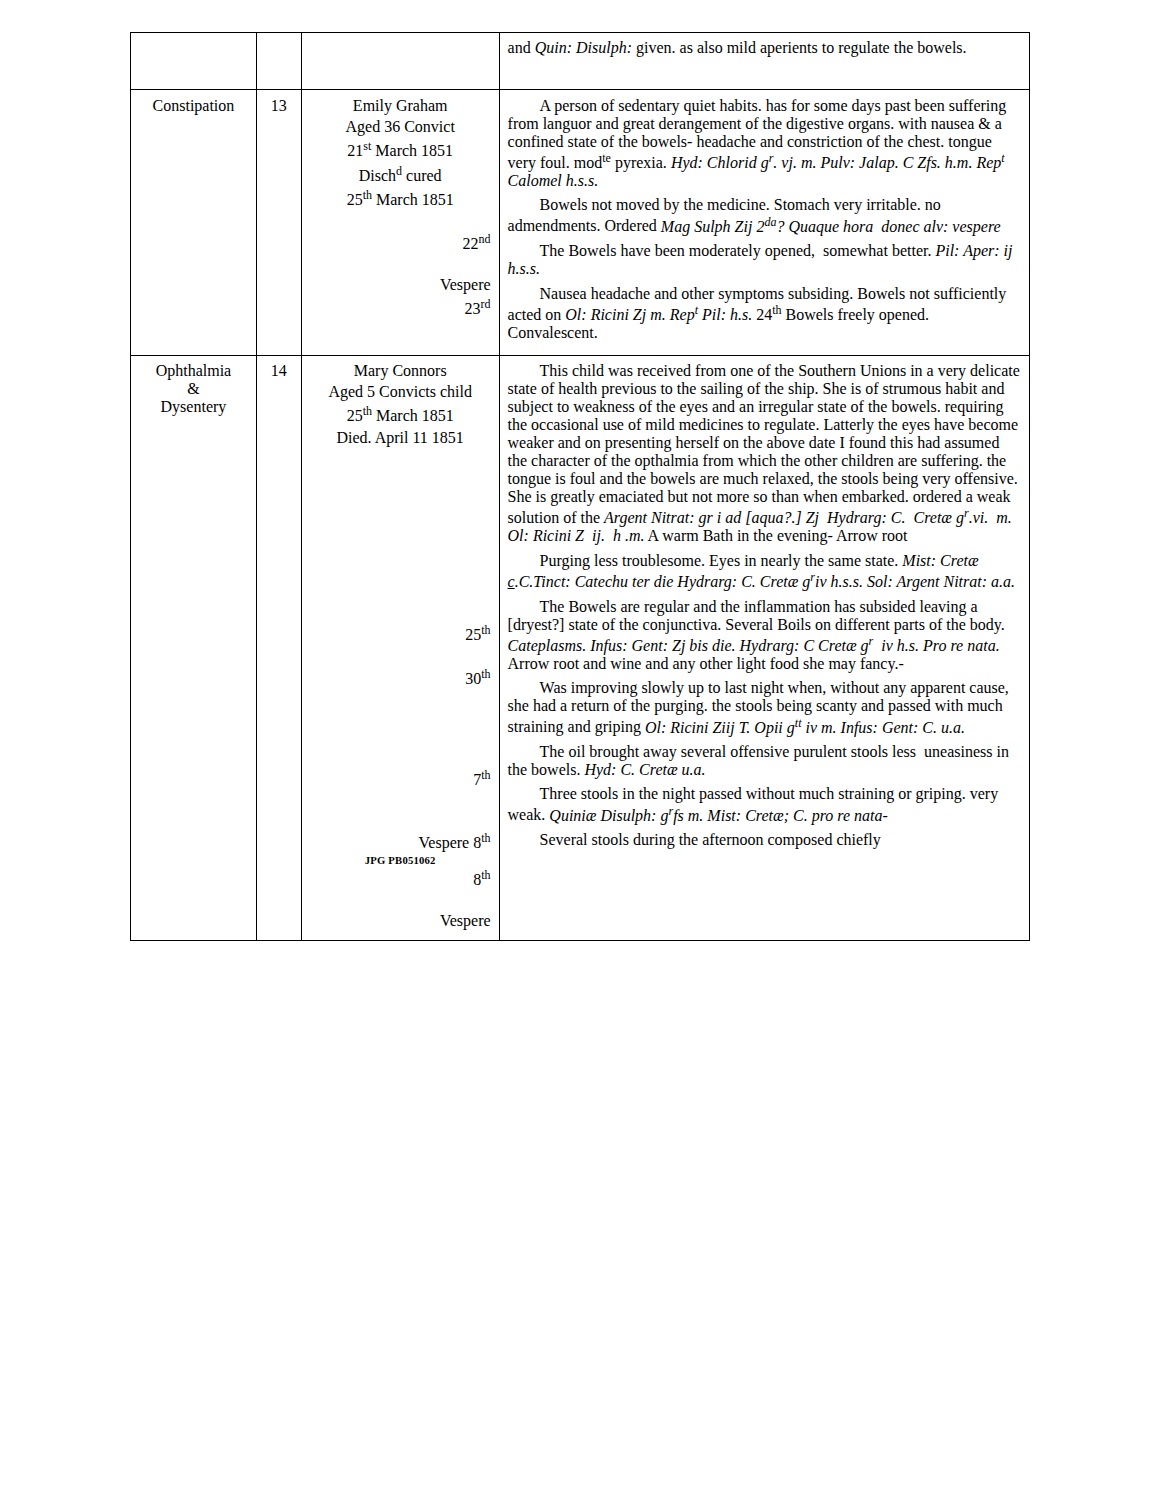| | | | and Quin: Disulph: given. as also mild aperients to regulate the bowels. |
| Constipation | 13 | Emily Graham Aged 36 Convict 21 st March 1851 Disch d cured 25 th March 1851 22 nd Vespere 23 rd | A person of sedentary quiet habits. has for some days past been suffering from languor and great derangement of the digestive organs. with nausea & a confined state of the bowels- headache and constriction of the chest. tongue very foul. mod te pyrexia. Hyd: Chlorid g r . vj. m. Pulv: Jalap. C Zfs. h.m. Rep t Calomel h.s.s. Bowels not moved by the medicine. Stomach very irritable. no admendments. Ordered Mag Sulph Zij 2 da ? Quaque hora donec alv: vespere The Bowels have been moderately opened, somewhat better. Pil: Aper: ij h.s.s. Nausea headache and other symptoms subsiding. Bowels not sufficiently acted on Ol: Ricini Zj m. Rep t Pil: h.s. 24 th Bowels freely opened. Convalescent. |
| Ophthalmia & Dysentery | 14 | Mary Connors Aged 5 Convicts child 25 th March 1851 Died. April 11 1851 25 th 30 th 7 th Vespere 8 th JPG PB051062 8 th Vespere | This child was received from one of the Southern Unions in a very delicate state of health previous to the sailing of the ship. She is of strumous habit and subject to weakness of the eyes and an irregular state of the bowels. requiring the occasional use of mild medicines to regulate. Latterly the eyes have become weaker and on presenting herself on the above date I found this had assumed the character of the opthalmia from which the other children are suffering. the tongue is foul and the bowels are much relaxed, the stools being very offensive. She is greatly emaciated but not more so than when embarked. ordered a weak solution of the Argent Nitrat: gr i ad [aqua?.] Zj Hydrarg: C. Cretæ g r .vi. m. Ol: Ricini Z ij. h .m. A warm Bath in the evening- Arrow root Purging less troublesome. Eyes in nearly the same state. Mist: Cretæ c .C.Tinct: Catechu ter die Hydrarg: C. Cretæ g r iv h.s.s. Sol: Argent Nitrat: a.a. The Bowels are regular and the inflammation has subsided leaving a [dryest?] state of the conjunctiva. Several Boils on different parts of the body. Cateplasms. Infus: Gent: Zj bis die. Hydrarg: C Cretæ g r iv h.s. Pro re nata. Arrow root and wine and any other light food she may fancy.- Was improving slowly up to last night when, without any apparent cause, she had a return of the purging. the stools being scanty and passed with much straining and griping Ol: Ricini Ziij T. Opii g tt iv m. Infus: Gent: C. u.a. The oil brought away several offensive purulent stools less uneasiness in the bowels. Hyd: C. Cretæ u.a. Three stools in the night passed without much straining or griping. very weak. Quiniæ Disulph: g r fs m. Mist: Cretæ; C. pro re nata- Several stools during the afternoon composed chiefly |